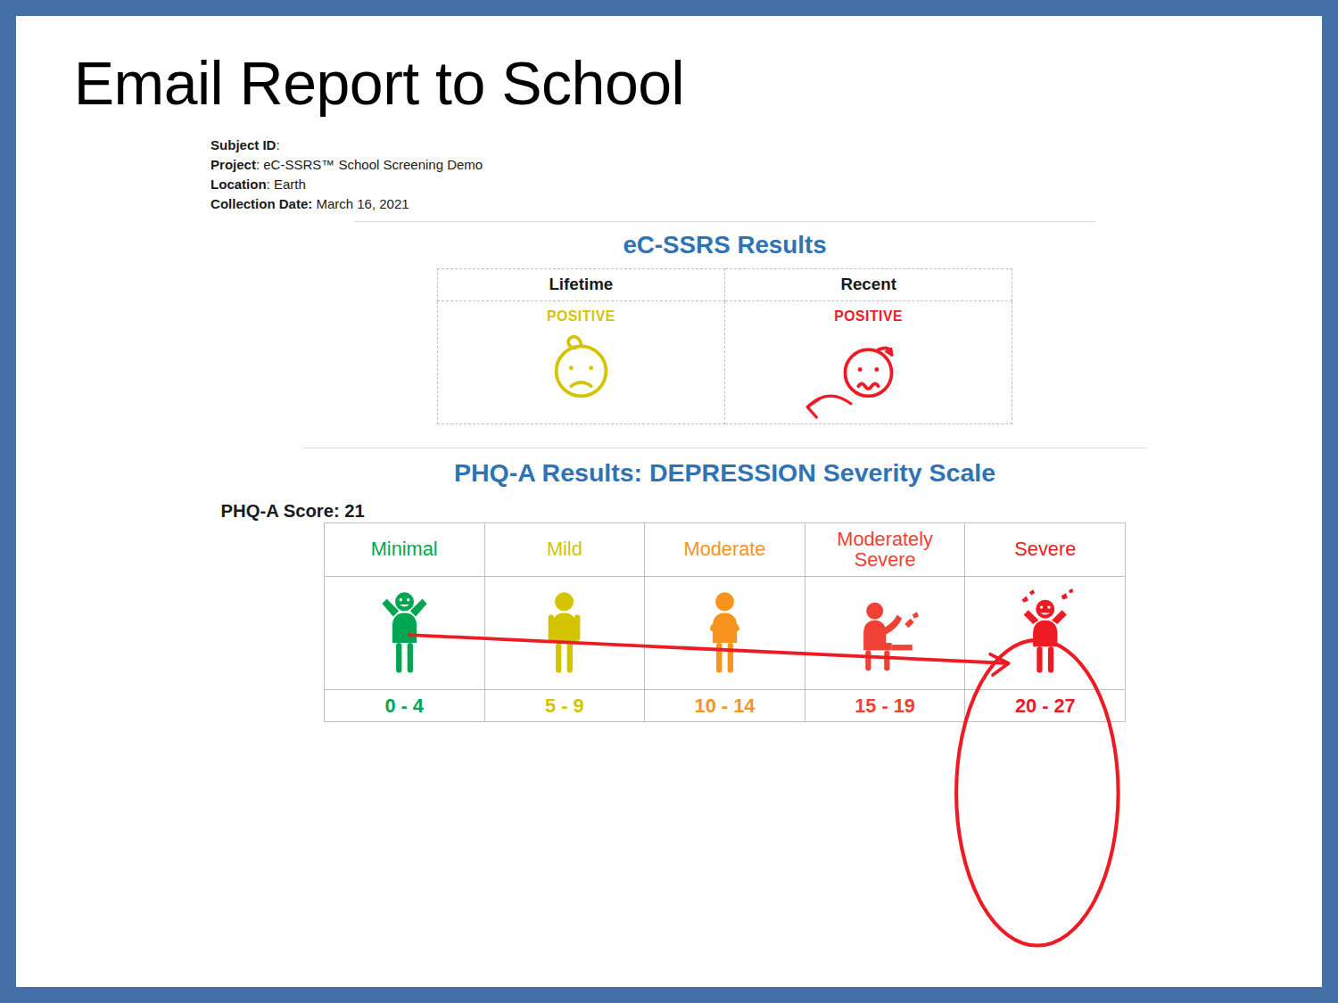Email Report to School
Subject ID:
Project: eC-SSRS™ School Screening Demo
Location: Earth
Collection Date: March 16, 2021
eC-SSRS Results
| Lifetime | Recent |
| --- | --- |
| POSITIVE | POSITIVE |
PHQ-A Results: DEPRESSION Severity Scale
PHQ-A Score: 21
| Minimal | Mild | Moderate | Moderately Severe | Severe |
| --- | --- | --- | --- | --- |
| 0 - 4 | 5 - 9 | 10 - 14 | 15 - 19 | 20 - 27 |